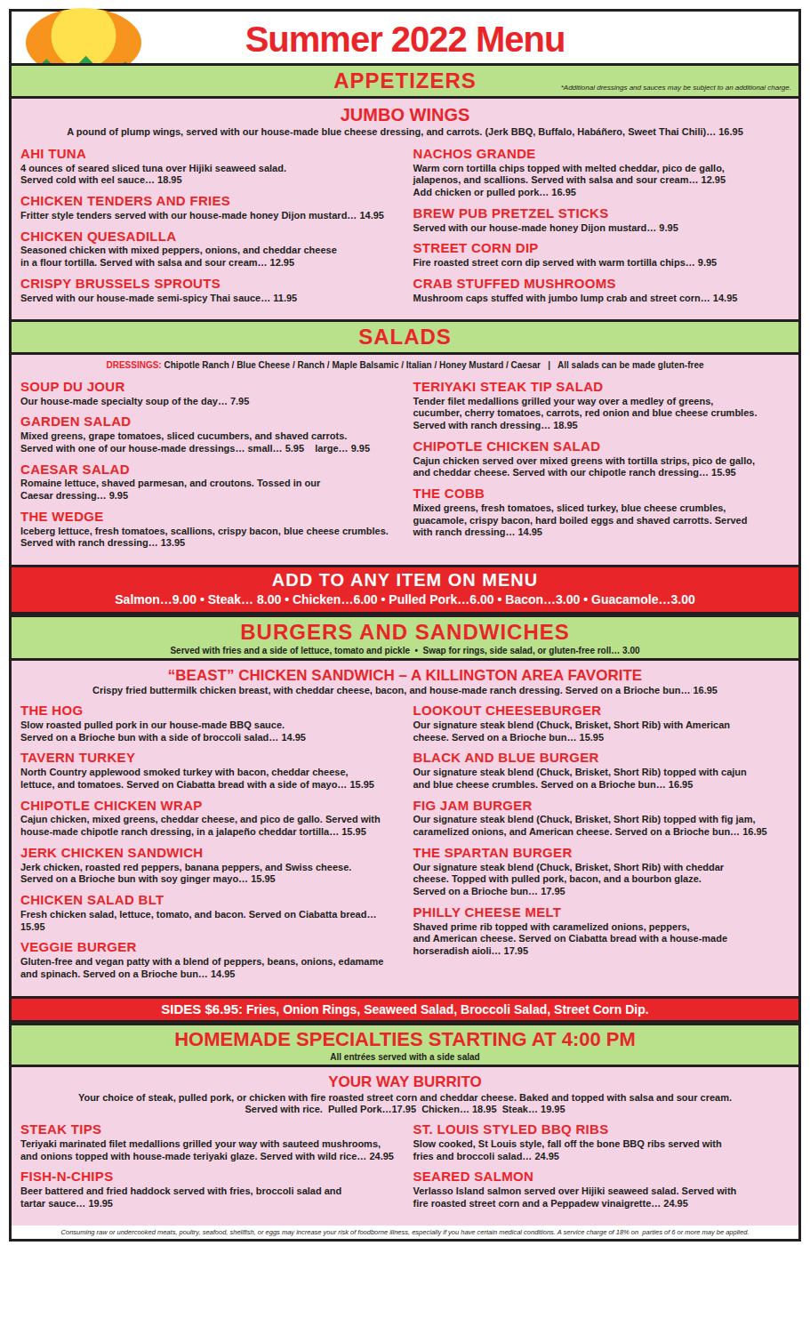LOOK OUT TAVERN
Summer 2022 Menu
APPETIZERS
*Additional dressings and sauces may be subject to an additional charge.
JUMBO WINGS
A pound of plump wings, served with our house-made blue cheese dressing, and carrots. (Jerk BBQ, Buffalo, Habáñero, Sweet Thai Chili)… 16.95
AHI TUNA
4 ounces of seared sliced tuna over Hijiki seaweed salad.
Served cold with eel sauce… 18.95
CHICKEN TENDERS AND FRIES
Fritter style tenders served with our house-made honey Dijon mustard… 14.95
CHICKEN QUESADILLA
Seasoned chicken with mixed peppers, onions, and cheddar cheese
in a flour tortilla. Served with salsa and sour cream… 12.95
CRISPY BRUSSELS SPROUTS
Served with our house-made semi-spicy Thai sauce… 11.95
NACHOS GRANDE
Warm corn tortilla chips topped with melted cheddar, pico de gallo,
jalapenos, and scallions. Served with salsa and sour cream… 12.95
Add chicken or pulled pork… 16.95
BREW PUB PRETZEL STICKS
Served with our house-made honey Dijon mustard… 9.95
STREET CORN DIP
Fire roasted street corn dip served with warm tortilla chips… 9.95
CRAB STUFFED MUSHROOMS
Mushroom caps stuffed with jumbo lump crab and street corn… 14.95
SALADS
DRESSINGS: Chipotle Ranch / Blue Cheese / Ranch / Maple Balsamic / Italian / Honey Mustard / Caesar | All salads can be made gluten-free
SOUP DU JOUR
Our house-made specialty soup of the day… 7.95
GARDEN SALAD
Mixed greens, grape tomatoes, sliced cucumbers, and shaved carrots.
Served with one of our house-made dressings… small… 5.95 large… 9.95
CAESAR SALAD
Romaine lettuce, shaved parmesan, and croutons. Tossed in our
Caesar dressing… 9.95
THE WEDGE
Iceberg lettuce, fresh tomatoes, scallions, crispy bacon, blue cheese crumbles.
Served with ranch dressing… 13.95
TERIYAKI STEAK TIP SALAD
Tender filet medallions grilled your way over a medley of greens,
cucumber, cherry tomatoes, carrots, red onion and blue cheese crumbles.
Served with ranch dressing… 18.95
CHIPOTLE CHICKEN SALAD
Cajun chicken served over mixed greens with tortilla strips, pico de gallo,
and cheddar cheese. Served with our chipotle ranch dressing… 15.95
THE COBB
Mixed greens, fresh tomatoes, sliced turkey, blue cheese crumbles,
guacamole, crispy bacon, hard boiled eggs and shaved carrotts. Served
with ranch dressing… 14.95
ADD TO ANY ITEM ON MENU
Salmon…9.00 • Steak… 8.00 • Chicken…6.00 • Pulled Pork…6.00 • Bacon…3.00 • Guacamole…3.00
BURGERS AND SANDWICHES
Served with fries and a side of lettuce, tomato and pickle • Swap for rings, side salad, or gluten-free roll… 3.00
“BEAST” CHICKEN SANDWICH – A KILLINGTON AREA FAVORITE
Crispy fried buttermilk chicken breast, with cheddar cheese, bacon, and house-made ranch dressing. Served on a Brioche bun… 16.95
THE HOG
Slow roasted pulled pork in our house-made BBQ sauce.
Served on a Brioche bun with a side of broccoli salad… 14.95
TAVERN TURKEY
North Country applewood smoked turkey with bacon, cheddar cheese,
lettuce, and tomatoes. Served on Ciabatta bread with a side of mayo… 15.95
CHIPOTLE CHICKEN WRAP
Cajun chicken, mixed greens, cheddar cheese, and pico de gallo. Served with
house-made chipotle ranch dressing, in a jalapeño cheddar tortilla… 15.95
JERK CHICKEN SANDWICH
Jerk chicken, roasted red peppers, banana peppers, and Swiss cheese.
Served on a Brioche bun with soy ginger mayo… 15.95
CHICKEN SALAD BLT
Fresh chicken salad, lettuce, tomato, and bacon. Served on Ciabatta bread… 15.95
VEGGIE BURGER
Gluten-free and vegan patty with a blend of peppers, beans, onions, edamame
and spinach. Served on a Brioche bun… 14.95
LOOKOUT CHEESEBURGER
Our signature steak blend (Chuck, Brisket, Short Rib) with American
cheese. Served on a Brioche bun… 15.95
BLACK AND BLUE BURGER
Our signature steak blend (Chuck, Brisket, Short Rib) topped with cajun
and blue cheese crumbles. Served on a Brioche bun… 16.95
FIG JAM BURGER
Our signature steak blend (Chuck, Brisket, Short Rib) topped with fig jam,
caramelized onions, and American cheese. Served on a Brioche bun… 16.95
THE SPARTAN BURGER
Our signature steak blend (Chuck, Brisket, Short Rib) with cheddar
cheese. Topped with pulled pork, bacon, and a bourbon glaze.
Served on a Brioche bun… 17.95
PHILLY CHEESE MELT
Shaved prime rib topped with caramelized onions, peppers,
and American cheese. Served on Ciabatta bread with a house-made
horseradish aioli… 17.95
SIDES $6.95: Fries, Onion Rings, Seaweed Salad, Broccoli Salad, Street Corn Dip.
HOMEMADE SPECIALTIES STARTING AT 4:00 PM
All entrées served with a side salad
YOUR WAY BURRITO
Your choice of steak, pulled pork, or chicken with fire roasted street corn and cheddar cheese. Baked and topped with salsa and sour cream.
Served with rice. Pulled Pork…17.95 Chicken… 18.95 Steak… 19.95
STEAK TIPS
Teriyaki marinated filet medallions grilled your way with sauteed mushrooms,
and onions topped with house-made teriyaki glaze. Served with wild rice… 24.95
FISH-N-CHIPS
Beer battered and fried haddock served with fries, broccoli salad and
tartar sauce… 19.95
ST. LOUIS STYLED BBQ RIBS
Slow cooked, St Louis style, fall off the bone BBQ ribs served with
fries and broccoli salad… 24.95
SEARED SALMON
Verlasso Island salmon served over Hijiki seaweed salad. Served with
fire roasted street corn and a Peppadew vinaigrette… 24.95
Consuming raw or undercooked meats, poultry, seafood, shellfish, or eggs may increase your risk of foodborne illness, especially if you have certain medical conditions. A service charge of 18% on parties of 6 or more may be applied.